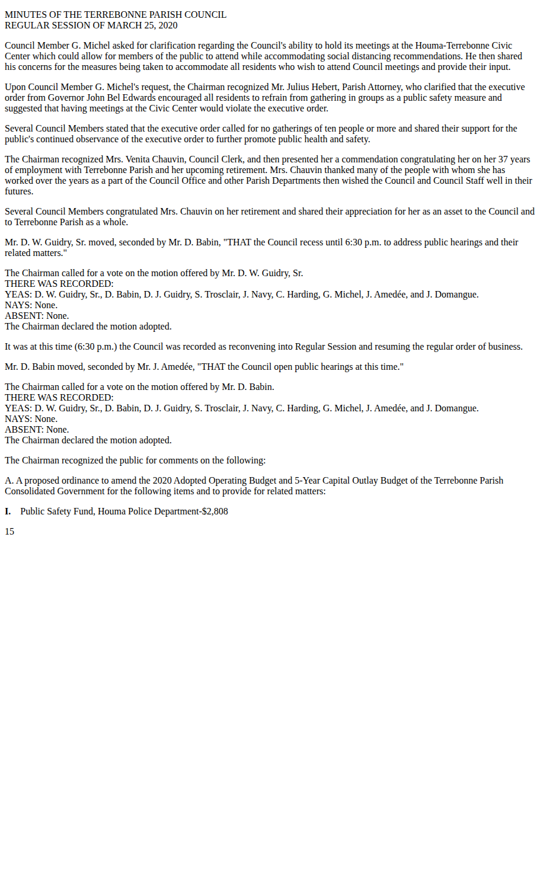MINUTES OF THE TERREBONNE PARISH COUNCIL
REGULAR SESSION OF MARCH 25, 2020
Council Member G. Michel asked for clarification regarding the Council's ability to hold its meetings at the Houma-Terrebonne Civic Center which could allow for members of the public to attend while accommodating social distancing recommendations. He then shared his concerns for the measures being taken to accommodate all residents who wish to attend Council meetings and provide their input.
Upon Council Member G. Michel's request, the Chairman recognized Mr. Julius Hebert, Parish Attorney, who clarified that the executive order from Governor John Bel Edwards encouraged all residents to refrain from gathering in groups as a public safety measure and suggested that having meetings at the Civic Center would violate the executive order.
Several Council Members stated that the executive order called for no gatherings of ten people or more and shared their support for the public's continued observance of the executive order to further promote public health and safety.
The Chairman recognized Mrs. Venita Chauvin, Council Clerk, and then presented her a commendation congratulating her on her 37 years of employment with Terrebonne Parish and her upcoming retirement. Mrs. Chauvin thanked many of the people with whom she has worked over the years as a part of the Council Office and other Parish Departments then wished the Council and Council Staff well in their futures.
Several Council Members congratulated Mrs. Chauvin on her retirement and shared their appreciation for her as an asset to the Council and to Terrebonne Parish as a whole.
Mr. D. W. Guidry, Sr. moved, seconded by Mr. D. Babin, "THAT the Council recess until 6:30 p.m. to address public hearings and their related matters."
The Chairman called for a vote on the motion offered by Mr. D. W. Guidry, Sr.
THERE WAS RECORDED:
YEAS: D. W. Guidry, Sr., D. Babin, D. J. Guidry, S. Trosclair, J. Navy, C. Harding, G. Michel, J. Amedée, and J. Domangue.
NAYS: None.
ABSENT: None.
The Chairman declared the motion adopted.
It was at this time (6:30 p.m.) the Council was recorded as reconvening into Regular Session and resuming the regular order of business.
Mr. D. Babin moved, seconded by Mr. J. Amedée, "THAT the Council open public hearings at this time."
The Chairman called for a vote on the motion offered by Mr. D. Babin.
THERE WAS RECORDED:
YEAS: D. W. Guidry, Sr., D. Babin, D. J. Guidry, S. Trosclair, J. Navy, C. Harding, G. Michel, J. Amedée, and J. Domangue.
NAYS: None.
ABSENT: None.
The Chairman declared the motion adopted.
The Chairman recognized the public for comments on the following:
A. A proposed ordinance to amend the 2020 Adopted Operating Budget and 5-Year Capital Outlay Budget of the Terrebonne Parish Consolidated Government for the following items and to provide for related matters:
I. Public Safety Fund, Houma Police Department-$2,808
15